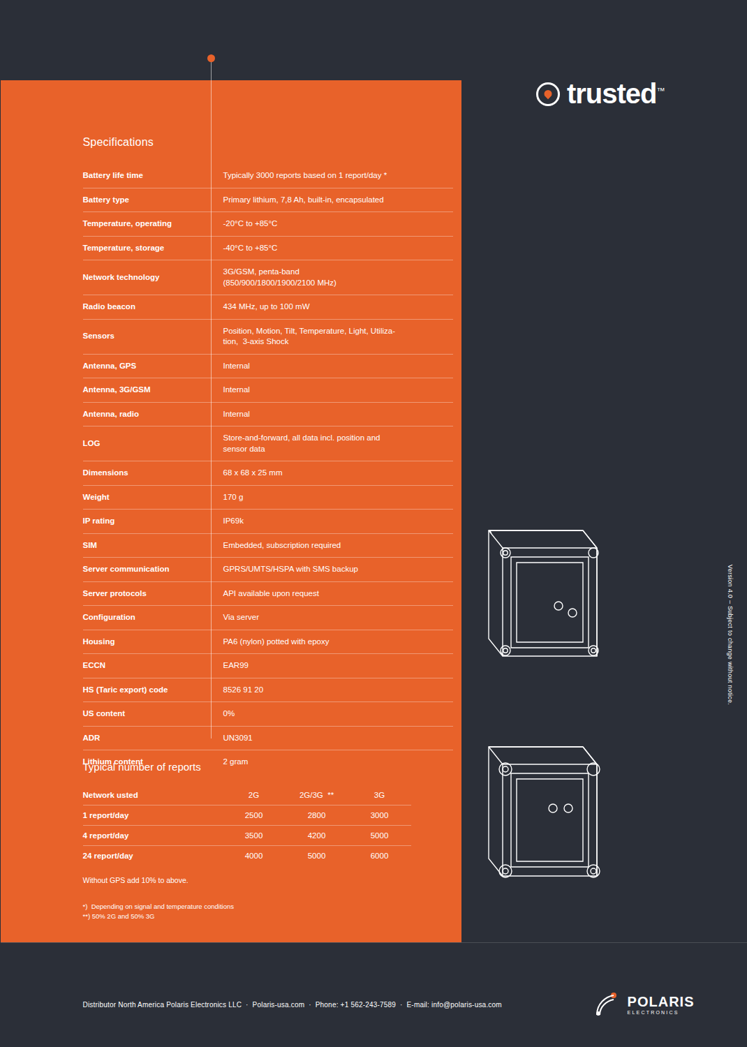trusted™
Specifications
| Battery life time | Typically 3000 reports based on 1 report/day * |
| Battery type | Primary lithium, 7,8 Ah, built-in, encapsulated |
| Temperature, operating | -20°C to +85°C |
| Temperature, storage | -40°C to +85°C |
| Network technology | 3G/GSM, penta-band (850/900/1800/1900/2100 MHz) |
| Radio beacon | 434 MHz, up to 100 mW |
| Sensors | Position, Motion, Tilt, Temperature, Light, Utiliza- tion, 3-axis Shock |
| Antenna, GPS | Internal |
| Antenna, 3G/GSM | Internal |
| Antenna, radio | Internal |
| LOG | Store-and-forward, all data incl. position and sensor data |
| Dimensions | 68 x 68 x 25 mm |
| Weight | 170 g |
| IP rating | IP69k |
| SIM | Embedded, subscription required |
| Server communication | GPRS/UMTS/HSPA with SMS backup |
| Server protocols | API available upon request |
| Configuration | Via server |
| Housing | PA6 (nylon) potted with epoxy |
| ECCN | EAR99 |
| HS (Taric export) code | 8526 91 20 |
| US content | 0% |
| ADR | UN3091 |
| Lithium content | 2 gram |
Typical number of reports
| Network usted | 2G | 2G/3G ** | 3G |
| 1 report/day | 2500 | 2800 | 3000 |
| 4 report/day | 3500 | 4200 | 5000 |
| 24 report/day | 4000 | 5000 | 6000 |
Without GPS add 10% to above.
*) Depending on signal and temperature conditions
**) 50% 2G and 50% 3G
Version 4.0 – Subject to change without notice.
Distributor North America Polaris Electronics LLC · Polaris-usa.com · Phone: +1 562-243-7589 · E-mail: info@polaris-usa.com
POLARIS ELECTRONICS